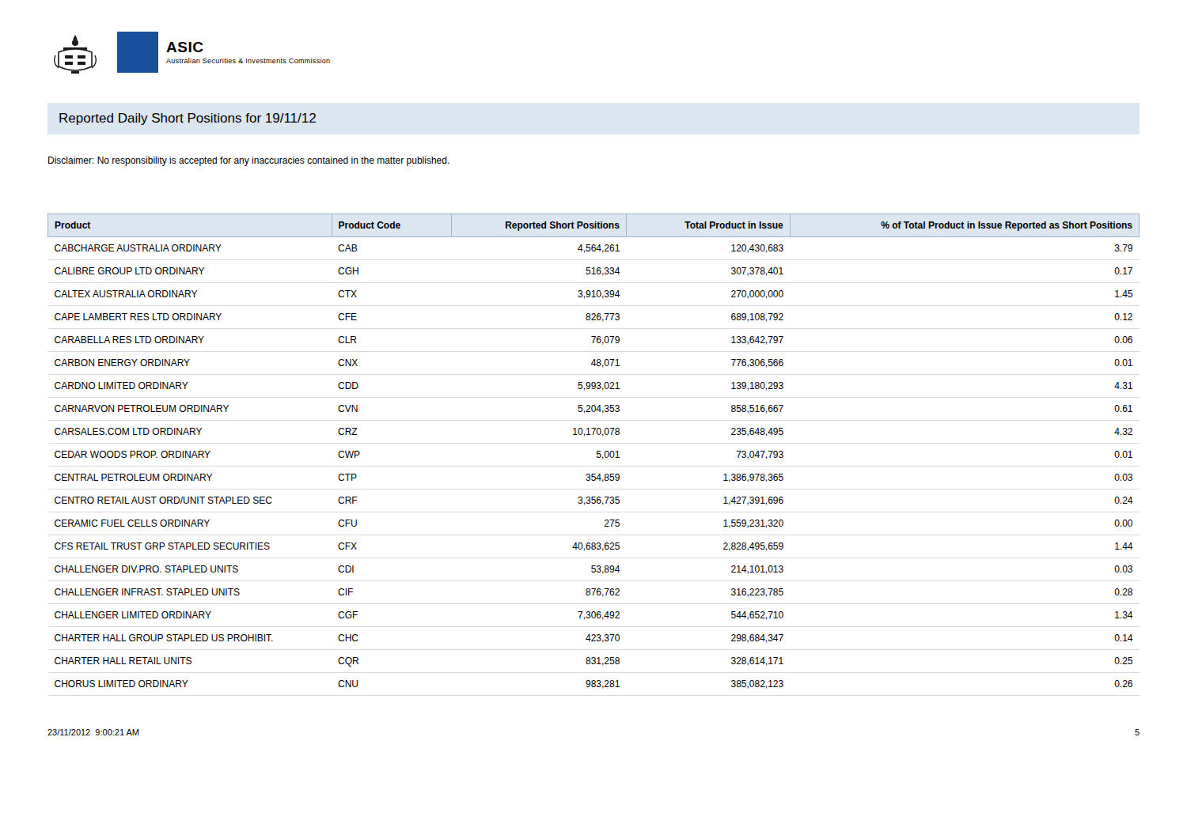ASIC
Australian Securities & Investments Commission
Reported Daily Short Positions for 19/11/12
Disclaimer: No responsibility is accepted for any inaccuracies contained in the matter published.
| Product | Product Code | Reported Short Positions | Total Product in Issue | % of Total Product in Issue Reported as Short Positions |
| --- | --- | --- | --- | --- |
| CABCHARGE AUSTRALIA ORDINARY | CAB | 4,564,261 | 120,430,683 | 3.79 |
| CALIBRE GROUP LTD ORDINARY | CGH | 516,334 | 307,378,401 | 0.17 |
| CALTEX AUSTRALIA ORDINARY | CTX | 3,910,394 | 270,000,000 | 1.45 |
| CAPE LAMBERT RES LTD ORDINARY | CFE | 826,773 | 689,108,792 | 0.12 |
| CARABELLA RES LTD ORDINARY | CLR | 76,079 | 133,642,797 | 0.06 |
| CARBON ENERGY ORDINARY | CNX | 48,071 | 776,306,566 | 0.01 |
| CARDNO LIMITED ORDINARY | CDD | 5,993,021 | 139,180,293 | 4.31 |
| CARNARVON PETROLEUM ORDINARY | CVN | 5,204,353 | 858,516,667 | 0.61 |
| CARSALES.COM LTD ORDINARY | CRZ | 10,170,078 | 235,648,495 | 4.32 |
| CEDAR WOODS PROP. ORDINARY | CWP | 5,001 | 73,047,793 | 0.01 |
| CENTRAL PETROLEUM ORDINARY | CTP | 354,859 | 1,386,978,365 | 0.03 |
| CENTRO RETAIL AUST ORD/UNIT STAPLED SEC | CRF | 3,356,735 | 1,427,391,696 | 0.24 |
| CERAMIC FUEL CELLS ORDINARY | CFU | 275 | 1,559,231,320 | 0.00 |
| CFS RETAIL TRUST GRP STAPLED SECURITIES | CFX | 40,683,625 | 2,828,495,659 | 1.44 |
| CHALLENGER DIV.PRO. STAPLED UNITS | CDI | 53,894 | 214,101,013 | 0.03 |
| CHALLENGER INFRAST. STAPLED UNITS | CIF | 876,762 | 316,223,785 | 0.28 |
| CHALLENGER LIMITED ORDINARY | CGF | 7,306,492 | 544,652,710 | 1.34 |
| CHARTER HALL GROUP STAPLED US PROHIBIT. | CHC | 423,370 | 298,684,347 | 0.14 |
| CHARTER HALL RETAIL UNITS | CQR | 831,258 | 328,614,171 | 0.25 |
| CHORUS LIMITED ORDINARY | CNU | 983,281 | 385,082,123 | 0.26 |
23/11/2012 9:00:21 AM
5